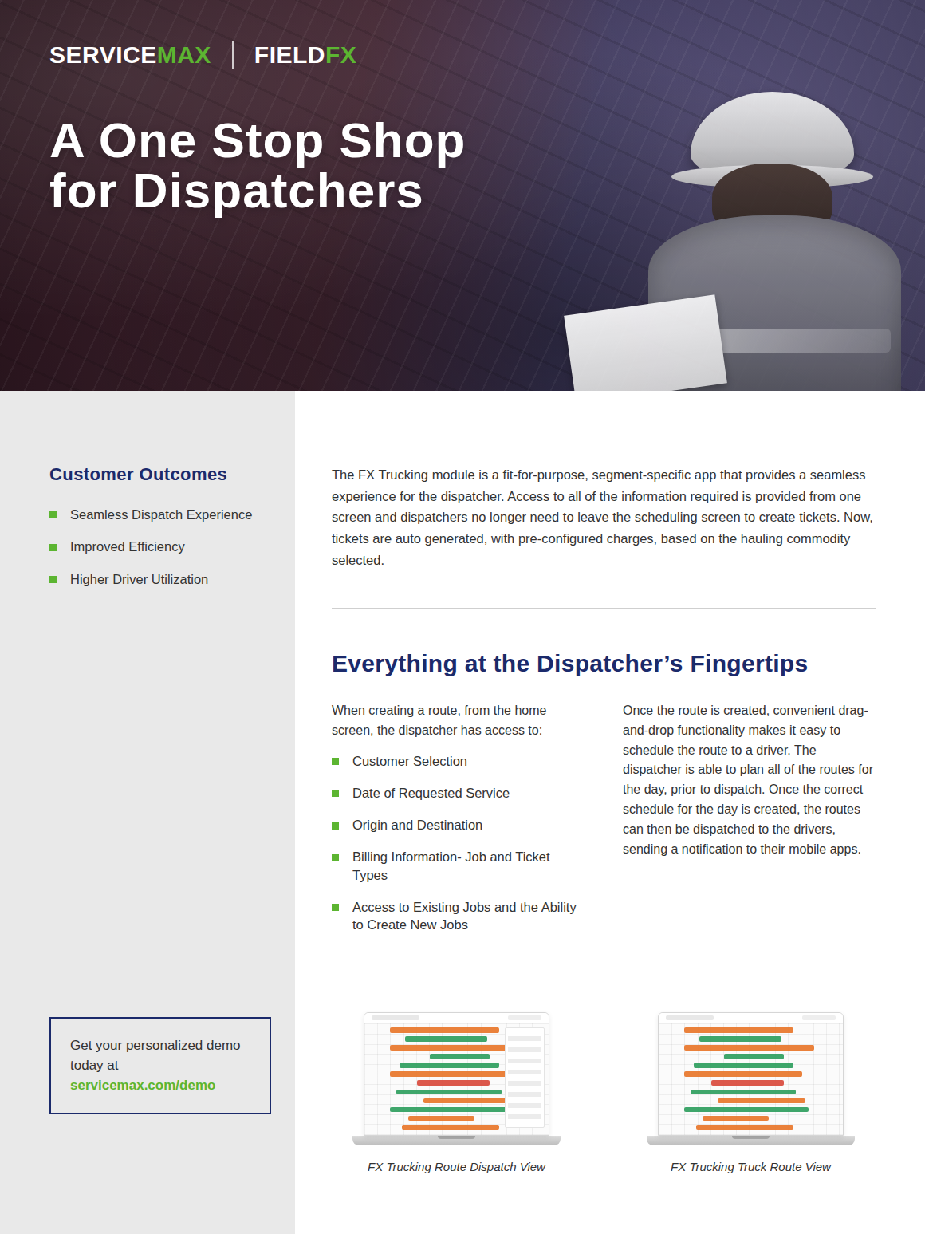SERVICEMAX
FIELDFX
A One Stop Shop
for Dispatchers
Customer Outcomes
Seamless Dispatch Experience
Improved Efficiency
Higher Driver Utilization
Get your personalized demo today at
servicemax.com/demo
The FX Trucking module is a fit-for-purpose, segment-specific app that provides a seamless experience for the dispatcher. Access to all of the information required is provided from one screen and dispatchers no longer need to leave the scheduling screen to create tickets. Now, tickets are auto generated, with pre-configured charges, based on the hauling commodity selected.
Everything at the Dispatcher’s Fingertips
When creating a route, from the home screen, the dispatcher has access to:
Customer Selection
Date of Requested Service
Origin and Destination
Billing Information- Job and Ticket Types
Access to Existing Jobs and the Ability to Create New Jobs
Once the route is created, convenient drag-and-drop functionality makes it easy to schedule the route to a driver. The dispatcher is able to plan all of the routes for the day, prior to dispatch. Once the correct schedule for the day is created, the routes can then be dispatched to the drivers, sending a notification to their mobile apps.
FX Trucking Route Dispatch View
FX Trucking Truck Route View